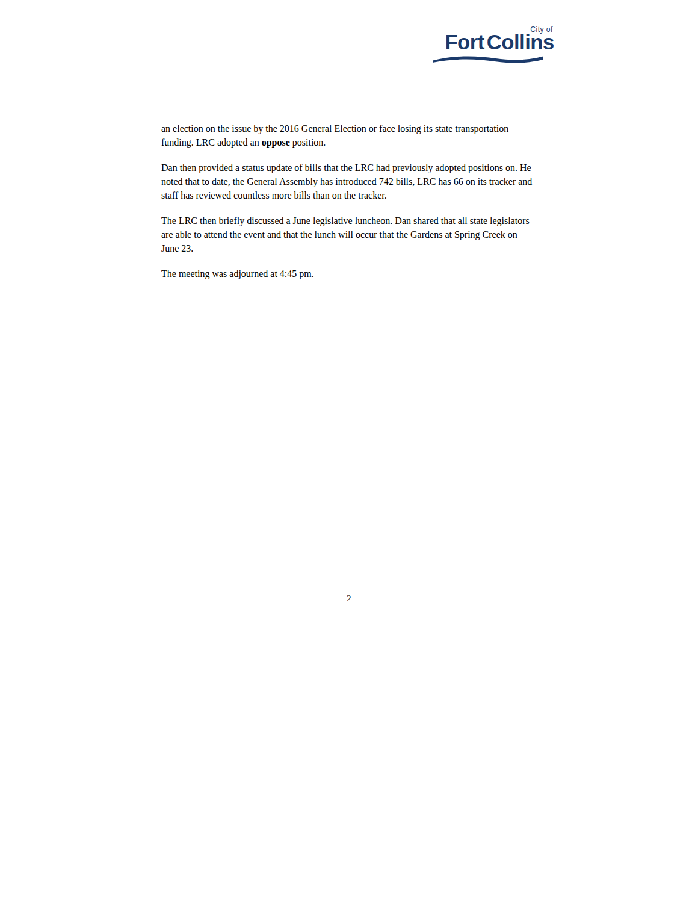City of
Fort Collins
an election on the issue by the 2016 General Election or face losing its state transportation funding. LRC adopted an oppose position.
Dan then provided a status update of bills that the LRC had previously adopted positions on. He noted that to date, the General Assembly has introduced 742 bills, LRC has 66 on its tracker and staff has reviewed countless more bills than on the tracker.
The LRC then briefly discussed a June legislative luncheon. Dan shared that all state legislators are able to attend the event and that the lunch will occur that the Gardens at Spring Creek on June 23.
The meeting was adjourned at 4:45 pm.
2